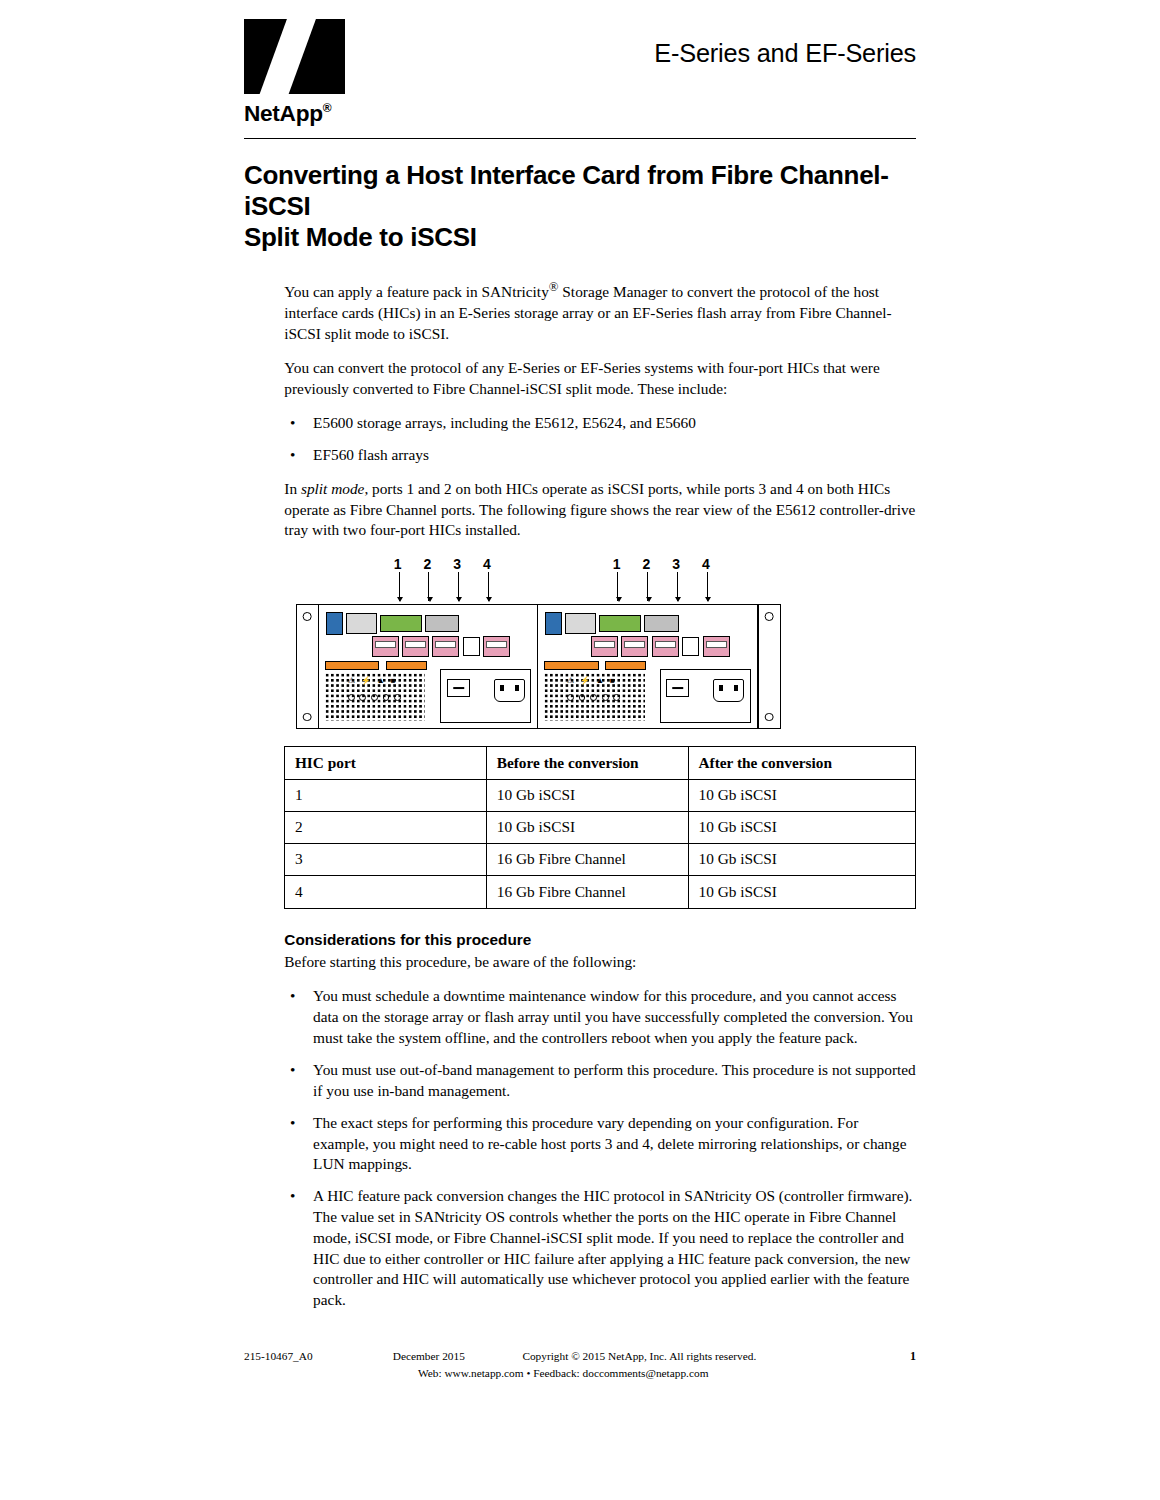NetApp®
E-Series and EF-Series
Converting a Host Interface Card from Fibre Channel-iSCSI
Split Mode to iSCSI
You can apply a feature pack in SANtricity® Storage Manager to convert the protocol of the host interface cards (HICs) in an E-Series storage array or an EF-Series flash array from Fibre Channel-iSCSI split mode to iSCSI.
You can convert the protocol of any E-Series or EF-Series systems with four-port HICs that were previously converted to Fibre Channel-iSCSI split mode. These include:
E5600 storage arrays, including the E5612, E5624, and E5660
EF560 flash arrays
In split mode, ports 1 and 2 on both HICs operate as iSCSI ports, while ports 3 and 4 on both HICs operate as Fibre Channel ports. The following figure shows the rear view of the E5612 controller-drive tray with two four-port HICs installed.
1 2 3 4 1 2 3 4
⚠ ⚡ ▲ ■
⚠ ⚡ ▲ ■
| HIC port | Before the conversion | After the conversion |
| --- | --- | --- |
| 1 | 10 Gb iSCSI | 10 Gb iSCSI |
| 2 | 10 Gb iSCSI | 10 Gb iSCSI |
| 3 | 16 Gb Fibre Channel | 10 Gb iSCSI |
| 4 | 16 Gb Fibre Channel | 10 Gb iSCSI |
Considerations for this procedure
Before starting this procedure, be aware of the following:
You must schedule a downtime maintenance window for this procedure, and you cannot access data on the storage array or flash array until you have successfully completed the conversion. You must take the system offline, and the controllers reboot when you apply the feature pack.
You must use out-of-band management to perform this procedure. This procedure is not supported if you use in-band management.
The exact steps for performing this procedure vary depending on your configuration. For example, you might need to re-cable host ports 3 and 4, delete mirroring relationships, or change LUN mappings.
A HIC feature pack conversion changes the HIC protocol in SANtricity OS (controller firmware). The value set in SANtricity OS controls whether the ports on the HIC operate in Fibre Channel mode, iSCSI mode, or Fibre Channel-iSCSI split mode. If you need to replace the controller and HIC due to either controller or HIC failure after applying a HIC feature pack conversion, the new controller and HIC will automatically use whichever protocol you applied earlier with the feature pack.
215-10467_A0
December 2015
Copyright © 2015 NetApp, Inc. All rights reserved.
1
Web: www.netapp.com • Feedback: doccomments@netapp.com